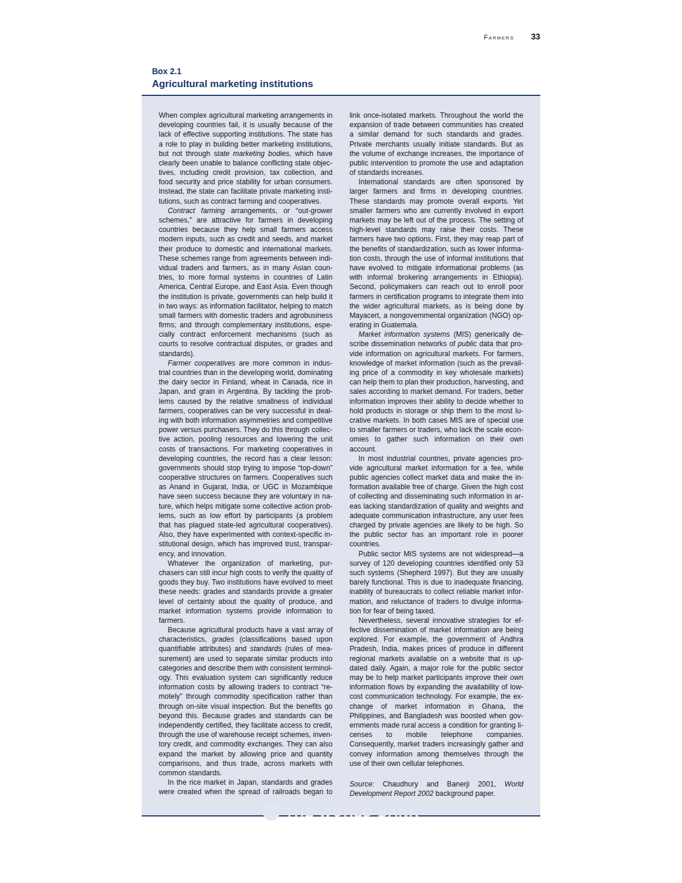Farmers 33
Box 2.1
Agricultural marketing institutions
When complex agricultural marketing arrangements in developing countries fail, it is usually because of the lack of effective supporting institutions. The state has a role to play in building better marketing institutions, but not through state marketing bodies, which have clearly been unable to balance conflicting state objectives, including credit provision, tax collection, and food security and price stability for urban consumers. Instead, the state can facilitate private marketing institutions, such as contract farming and cooperatives.
Contract farming arrangements, or “out-grower schemes,” are attractive for farmers in developing countries because they help small farmers access modern inputs, such as credit and seeds, and market their produce to domestic and international markets. These schemes range from agreements between individual traders and farmers, as in many Asian countries, to more formal systems in countries of Latin America, Central Europe, and East Asia. Even though the institution is private, governments can help build it in two ways: as information facilitator, helping to match small farmers with domestic traders and agrobusiness firms; and through complementary institutions, especially contract enforcement mechanisms (such as courts to resolve contractual disputes, or grades and standards).
Farmer cooperatives are more common in industrial countries than in the developing world, dominating the dairy sector in Finland, wheat in Canada, rice in Japan, and grain in Argentina. By tackling the problems caused by the relative smallness of individual farmers, cooperatives can be very successful in dealing with both information asymmetries and competitive power versus purchasers. They do this through collective action, pooling resources and lowering the unit costs of transactions. For marketing cooperatives in developing countries, the record has a clear lesson: governments should stop trying to impose “top-down” cooperative structures on farmers. Cooperatives such as Anand in Gujarat, India, or UGC in Mozambique have seen success because they are voluntary in nature, which helps mitigate some collective action problems, such as low effort by participants (a problem that has plagued state-led agricultural cooperatives). Also, they have experimented with context-specific institutional design, which has improved trust, transparency, and innovation.
Whatever the organization of marketing, purchasers can still incur high costs to verify the quality of goods they buy. Two institutions have evolved to meet these needs: grades and standards provide a greater level of certainty about the quality of produce, and market information systems provide information to farmers.
Because agricultural products have a vast array of characteristics, grades (classifications based upon quantifiable attributes) and standards (rules of measurement) are used to separate similar products into categories and describe them with consistent terminology. This evaluation system can significantly reduce information costs by allowing traders to contract “remotely” through commodity specification rather than through on-site visual inspection. But the benefits go beyond this. Because grades and standards can be independently certified, they facilitate access to credit, through the use of warehouse receipt schemes, inventory credit, and commodity exchanges. They can also expand the market by allowing price and quantity comparisons, and thus trade, across markets with common standards.
In the rice market in Japan, standards and grades were created when the spread of railroads began to link once-isolated markets. Throughout the world the expansion of trade between communities has created a similar demand for such standards and grades. Private merchants usually initiate standards. But as the volume of exchange increases, the importance of public intervention to promote the use and adaptation of standards increases.
International standards are often sponsored by larger farmers and firms in developing countries. These standards may promote overall exports. Yet smaller farmers who are currently involved in export markets may be left out of the process. The setting of high-level standards may raise their costs. These farmers have two options. First, they may reap part of the benefits of standardization, such as lower information costs, through the use of informal institutions that have evolved to mitigate informational problems (as with informal brokering arrangements in Ethiopia). Second, policymakers can reach out to enroll poor farmers in certification programs to integrate them into the wider agricultural markets, as is being done by Mayacert, a nongovernmental organization (NGO) operating in Guatemala.
Market information systems (MIS) generically describe dissemination networks of public data that provide information on agricultural markets. For farmers, knowledge of market information (such as the prevailing price of a commodity in key wholesale markets) can help them to plan their production, harvesting, and sales according to market demand. For traders, better information improves their ability to decide whether to hold products in storage or ship them to the most lucrative markets. In both cases MIS are of special use to smaller farmers or traders, who lack the scale economies to gather such information on their own account.
In most industrial countries, private agencies provide agricultural market information for a fee, while public agencies collect market data and make the information available free of charge. Given the high cost of collecting and disseminating such information in areas lacking standardization of quality and weights and adequate communication infrastructure, any user fees charged by private agencies are likely to be high. So the public sector has an important role in poorer countries.
Public sector MIS systems are not widespread—a survey of 120 developing countries identified only 53 such systems (Shepherd 1997). But they are usually barely functional. This is due to inadequate financing, inability of bureaucrats to collect reliable market information, and reluctance of traders to divulge information for fear of being taxed.
Nevertheless, several innovative strategies for effective dissemination of market information are being explored. For example, the government of Andhra Pradesh, India, makes prices of produce in different regional markets available on a website that is updated daily. Again, a major role for the public sector may be to help market participants improve their own information flows by expanding the availability of low-cost communication technology. For example, the exchange of market information in Ghana, the Philippines, and Bangladesh was boosted when governments made rural access a condition for granting licenses to mobile telephone companies. Consequently, market traders increasingly gather and convey information among themselves through the use of their own cellular telephones.
Source: Chaudhury and Banerji 2001, World Development Report 2002 background paper.
THE WORLD BANK